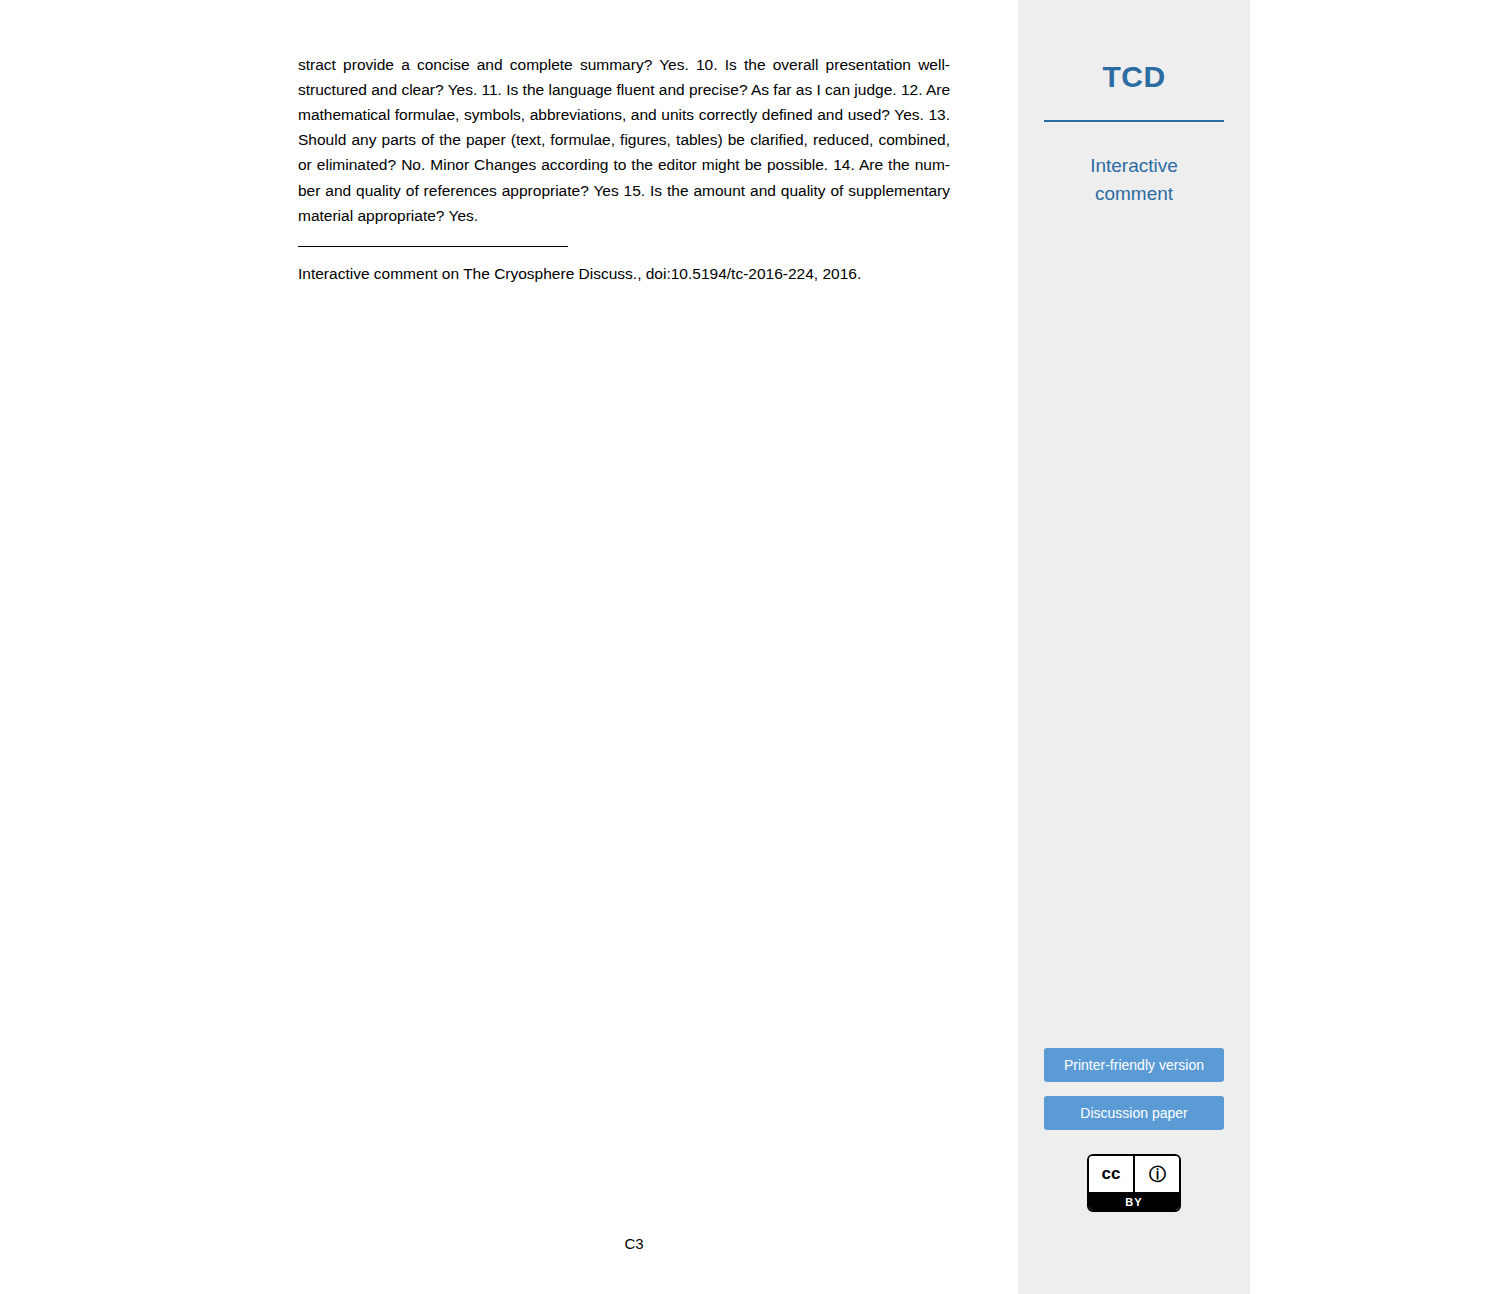TCD
Interactive
comment
Printer-friendly version Discussion paper
| cc | ⓘ |
| BY |
stract provide a concise and complete summary? Yes. 10. Is the overall presentation well-structured and clear? Yes. 11. Is the language fluent and precise? As far as I can judge. 12. Are mathematical formulae, symbols, abbreviations, and units correctly defined and used? Yes. 13. Should any parts of the paper (text, formulae, figures, tables) be clarified, reduced, combined, or eliminated? No. Minor Changes according to the editor might be possible. 14. Are the number and quality of references appropriate? Yes 15. Is the amount and quality of supplementary material appropriate? Yes.
Interactive comment on The Cryosphere Discuss., doi:10.5194/tc-2016-224, 2016.
C3